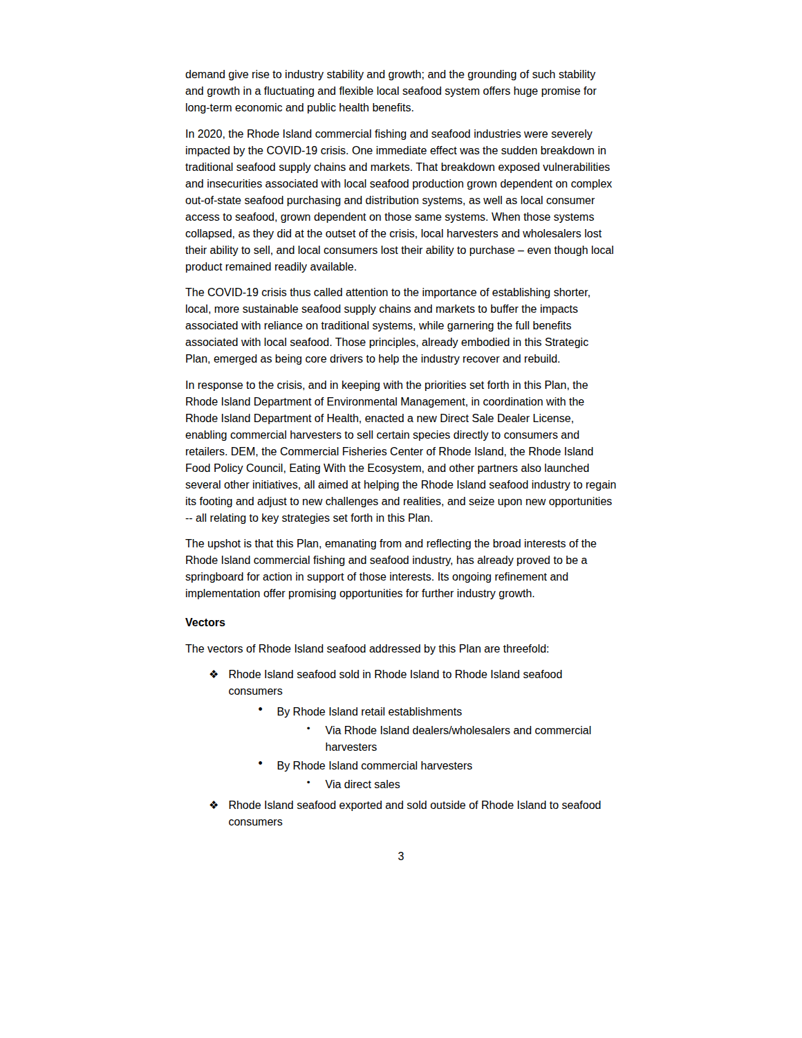demand give rise to industry stability and growth; and the grounding of such stability and growth in a fluctuating and flexible local seafood system offers huge promise for long-term economic and public health benefits.
In 2020, the Rhode Island commercial fishing and seafood industries were severely impacted by the COVID-19 crisis. One immediate effect was the sudden breakdown in traditional seafood supply chains and markets. That breakdown exposed vulnerabilities and insecurities associated with local seafood production grown dependent on complex out-of-state seafood purchasing and distribution systems, as well as local consumer access to seafood, grown dependent on those same systems. When those systems collapsed, as they did at the outset of the crisis, local harvesters and wholesalers lost their ability to sell, and local consumers lost their ability to purchase – even though local product remained readily available.
The COVID-19 crisis thus called attention to the importance of establishing shorter, local, more sustainable seafood supply chains and markets to buffer the impacts associated with reliance on traditional systems, while garnering the full benefits associated with local seafood. Those principles, already embodied in this Strategic Plan, emerged as being core drivers to help the industry recover and rebuild.
In response to the crisis, and in keeping with the priorities set forth in this Plan, the Rhode Island Department of Environmental Management, in coordination with the Rhode Island Department of Health, enacted a new Direct Sale Dealer License, enabling commercial harvesters to sell certain species directly to consumers and retailers. DEM, the Commercial Fisheries Center of Rhode Island, the Rhode Island Food Policy Council, Eating With the Ecosystem, and other partners also launched several other initiatives, all aimed at helping the Rhode Island seafood industry to regain its footing and adjust to new challenges and realities, and seize upon new opportunities -- all relating to key strategies set forth in this Plan.
The upshot is that this Plan, emanating from and reflecting the broad interests of the Rhode Island commercial fishing and seafood industry, has already proved to be a springboard for action in support of those interests. Its ongoing refinement and implementation offer promising opportunities for further industry growth.
Vectors
The vectors of Rhode Island seafood addressed by this Plan are threefold:
Rhode Island seafood sold in Rhode Island to Rhode Island seafood consumers
By Rhode Island retail establishments
Via Rhode Island dealers/wholesalers and commercial harvesters
By Rhode Island commercial harvesters
Via direct sales
Rhode Island seafood exported and sold outside of Rhode Island to seafood consumers
3